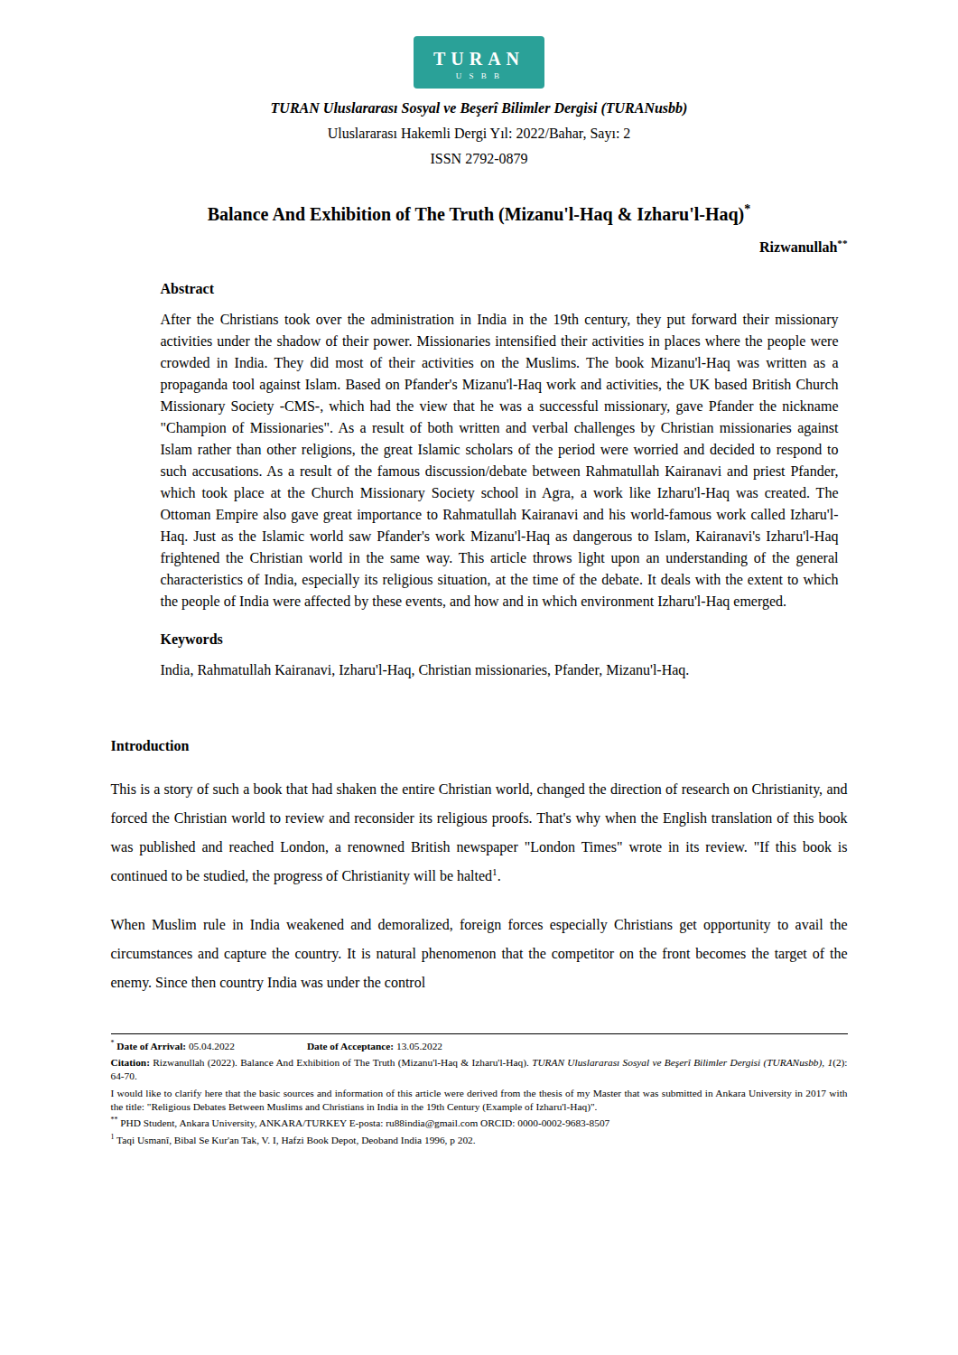TURAN U S B B
TURAN Uluslararası Sosyal ve Beşerî Bilimler Dergisi (TURANusbb)
Uluslararası Hakemli Dergi Yıl: 2022/Bahar, Sayı: 2
ISSN 2792-0879
Balance And Exhibition of The Truth (Mizanu'l-Haq & Izharu'l-Haq)*
Rizwanullah**
Abstract
After the Christians took over the administration in India in the 19th century, they put forward their missionary activities under the shadow of their power. Missionaries intensified their activities in places where the people were crowded in India. They did most of their activities on the Muslims. The book Mizanu'l-Haq was written as a propaganda tool against Islam. Based on Pfander's Mizanu'l-Haq work and activities, the UK based British Church Missionary Society -CMS-, which had the view that he was a successful missionary, gave Pfander the nickname "Champion of Missionaries". As a result of both written and verbal challenges by Christian missionaries against Islam rather than other religions, the great Islamic scholars of the period were worried and decided to respond to such accusations. As a result of the famous discussion/debate between Rahmatullah Kairanavi and priest Pfander, which took place at the Church Missionary Society school in Agra, a work like Izharu'l-Haq was created. The Ottoman Empire also gave great importance to Rahmatullah Kairanavi and his world-famous work called Izharu'l-Haq. Just as the Islamic world saw Pfander's work Mizanu'l-Haq as dangerous to Islam, Kairanavi's Izharu'l-Haq frightened the Christian world in the same way. This article throws light upon an understanding of the general characteristics of India, especially its religious situation, at the time of the debate. It deals with the extent to which the people of India were affected by these events, and how and in which environment Izharu'l-Haq emerged.
Keywords
India, Rahmatullah Kairanavi, Izharu'l-Haq, Christian missionaries, Pfander, Mizanu'l-Haq.
Introduction
This is a story of such a book that had shaken the entire Christian world, changed the direction of research on Christianity, and forced the Christian world to review and reconsider its religious proofs. That's why when the English translation of this book was published and reached London, a renowned British newspaper "London Times" wrote in its review. "If this book is continued to be studied, the progress of Christianity will be halted1.
When Muslim rule in India weakened and demoralized, foreign forces especially Christians get opportunity to avail the circumstances and capture the country. It is natural phenomenon that the competitor on the front becomes the target of the enemy. Since then country India was under the control
* Date of Arrival: 05.04.2022 Date of Acceptance: 13.05.2022
Citation: Rizwanullah (2022). Balance And Exhibition of The Truth (Mizanu'l-Haq & Izharu'l-Haq). TURAN Uluslararası Sosyal ve Beşerî Bilimler Dergisi (TURANusbb), 1(2): 64-70.
I would like to clarify here that the basic sources and information of this article were derived from the thesis of my Master that was submitted in Ankara University in 2017 with the title: "Religious Debates Between Muslims and Christians in India in the 19th Century (Example of Izharu'l-Haq)".
** PHD Student, Ankara University, ANKARA/TURKEY E-posta: ru88india@gmail.com ORCID: 0000-0002-9683-8507
1 Taqi Usmanî, Bibal Se Kur'an Tak, V. I, Hafzi Book Depot, Deoband India 1996, p 202.